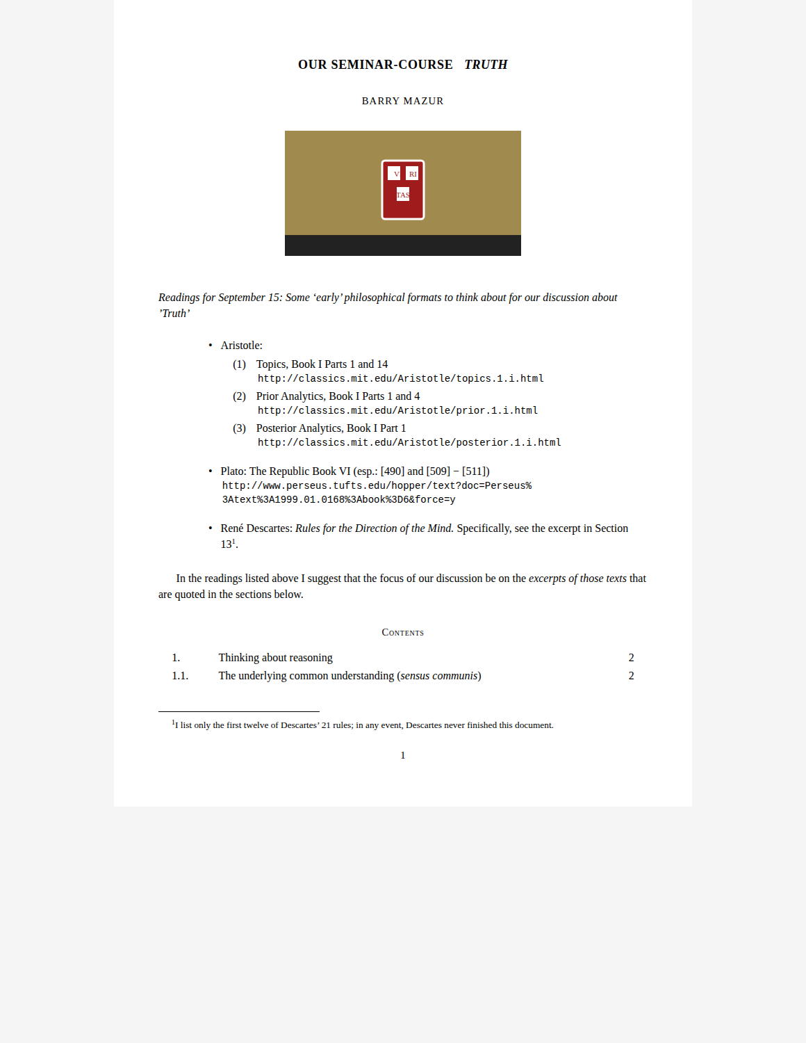OUR SEMINAR-COURSE TRUTH
BARRY MAZUR
Readings for September 15: Some ‘early’ philosophical formats to think about for our discussion about ’Truth’
Aristotle:
Topics, Book I Parts 1 and 14
http://classics.mit.edu/Aristotle/topics.1.i.html
Prior Analytics, Book I Parts 1 and 4
http://classics.mit.edu/Aristotle/prior.1.i.html
Posterior Analytics, Book I Part 1
http://classics.mit.edu/Aristotle/posterior.1.i.html
Plato: The Republic Book VI (esp.: [490] and [509] − [511])
http://www.perseus.tufts.edu/hopper/text?doc=Perseus%
3Atext%3A1999.01.0168%3Abook%3D6&force=y
René Descartes: Rules for the Direction of the Mind. Specifically, see the excerpt in Section 131.
In the readings listed above I suggest that the focus of our discussion be on the excerpts of those texts that are quoted in the sections below.
Contents
| 1. | Thinking about reasoning | 2 |
| 1.1. | The underlying common understanding ( sensus communis ) | 2 |
1I list only the first twelve of Descartes’ 21 rules; in any event, Descartes never finished this document.
1